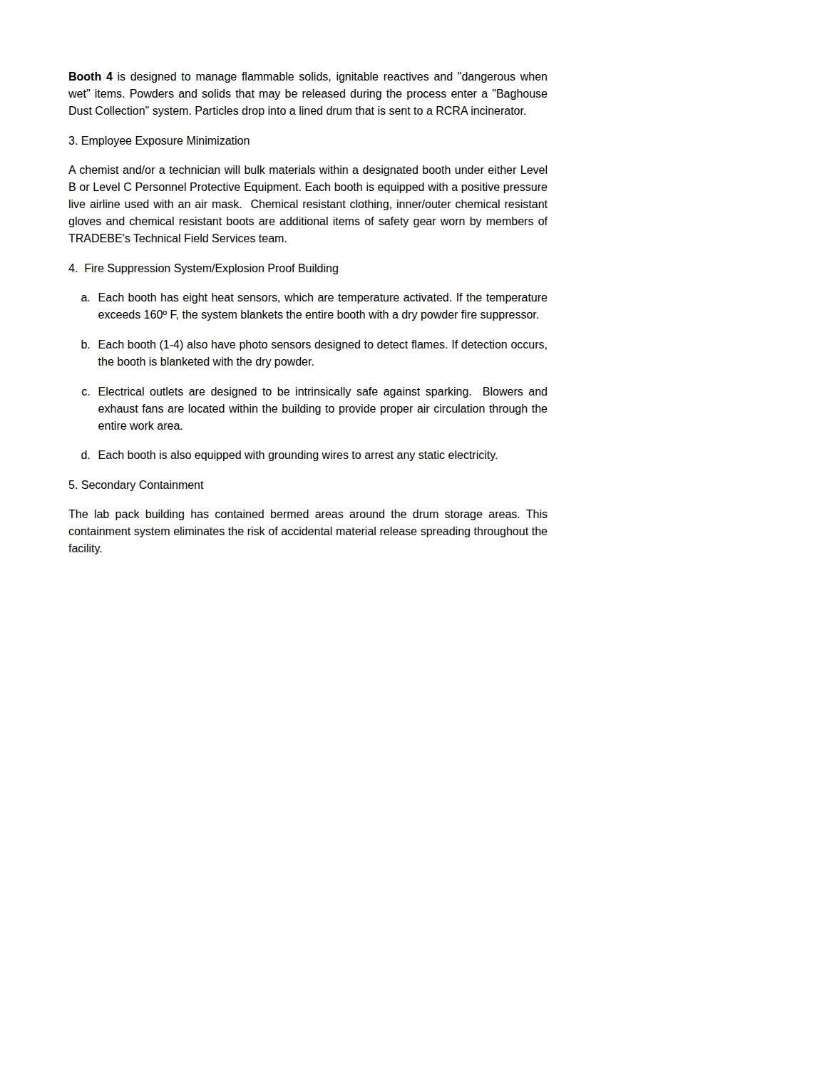Booth 4 is designed to manage flammable solids, ignitable reactives and "dangerous when wet" items. Powders and solids that may be released during the process enter a "Baghouse Dust Collection" system. Particles drop into a lined drum that is sent to a RCRA incinerator.
3. Employee Exposure Minimization
A chemist and/or a technician will bulk materials within a designated booth under either Level B or Level C Personnel Protective Equipment. Each booth is equipped with a positive pressure live airline used with an air mask. Chemical resistant clothing, inner/outer chemical resistant gloves and chemical resistant boots are additional items of safety gear worn by members of TRADEBE's Technical Field Services team.
4. Fire Suppression System/Explosion Proof Building
Each booth has eight heat sensors, which are temperature activated. If the temperature exceeds 160º F, the system blankets the entire booth with a dry powder fire suppressor.
Each booth (1-4) also have photo sensors designed to detect flames. If detection occurs, the booth is blanketed with the dry powder.
Electrical outlets are designed to be intrinsically safe against sparking. Blowers and exhaust fans are located within the building to provide proper air circulation through the entire work area.
Each booth is also equipped with grounding wires to arrest any static electricity.
5. Secondary Containment
The lab pack building has contained bermed areas around the drum storage areas. This containment system eliminates the risk of accidental material release spreading throughout the facility.